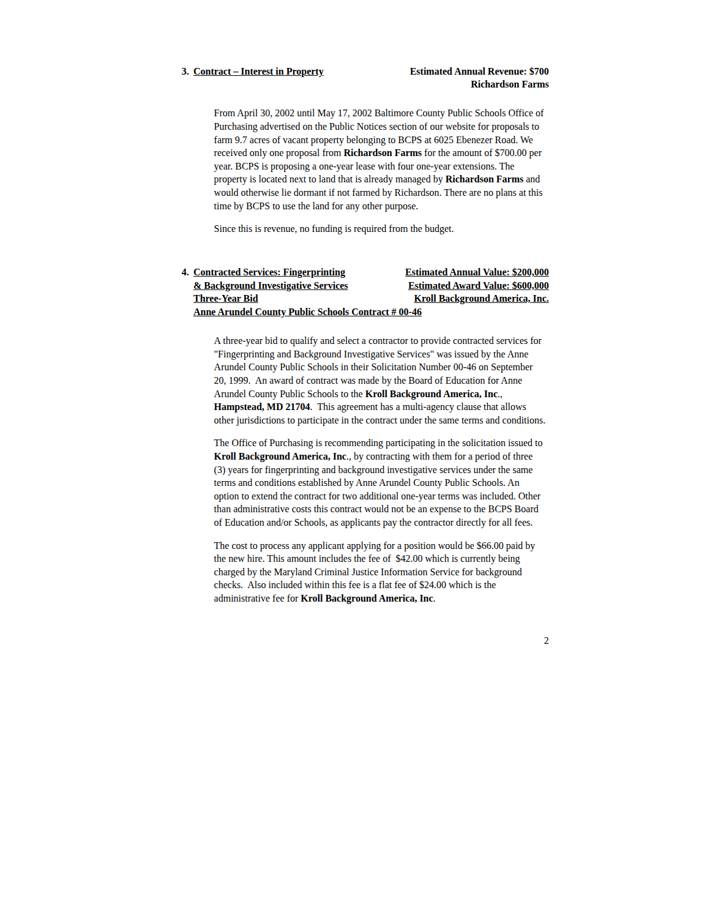3.
Contract – Interest in Property Estimated Annual Revenue: $700
Richardson Farms
From April 30, 2002 until May 17, 2002 Baltimore County Public Schools Office of Purchasing advertised on the Public Notices section of our website for proposals to farm 9.7 acres of vacant property belonging to BCPS at 6025 Ebenezer Road. We received only one proposal from Richardson Farms for the amount of $700.00 per year. BCPS is proposing a one-year lease with four one-year extensions. The property is located next to land that is already managed by Richardson Farms and would otherwise lie dormant if not farmed by Richardson. There are no plans at this time by BCPS to use the land for any other purpose.
Since this is revenue, no funding is required from the budget.
4.
Contracted Services: Fingerprinting Estimated Annual Value: $200,000
& Background Investigative Services Estimated Award Value: $600,000
Three-Year Bid Kroll Background America, Inc.
Anne Arundel County Public Schools Contract # 00-46
A three-year bid to qualify and select a contractor to provide contracted services for "Fingerprinting and Background Investigative Services" was issued by the Anne Arundel County Public Schools in their Solicitation Number 00-46 on September 20, 1999. An award of contract was made by the Board of Education for Anne Arundel County Public Schools to the Kroll Background America, Inc., Hampstead, MD 21704. This agreement has a multi-agency clause that allows other jurisdictions to participate in the contract under the same terms and conditions.
The Office of Purchasing is recommending participating in the solicitation issued to Kroll Background America, Inc., by contracting with them for a period of three (3) years for fingerprinting and background investigative services under the same terms and conditions established by Anne Arundel County Public Schools. An option to extend the contract for two additional one-year terms was included. Other than administrative costs this contract would not be an expense to the BCPS Board of Education and/or Schools, as applicants pay the contractor directly for all fees.
The cost to process any applicant applying for a position would be $66.00 paid by the new hire. This amount includes the fee of $42.00 which is currently being charged by the Maryland Criminal Justice Information Service for background checks. Also included within this fee is a flat fee of $24.00 which is the administrative fee for Kroll Background America, Inc.
2